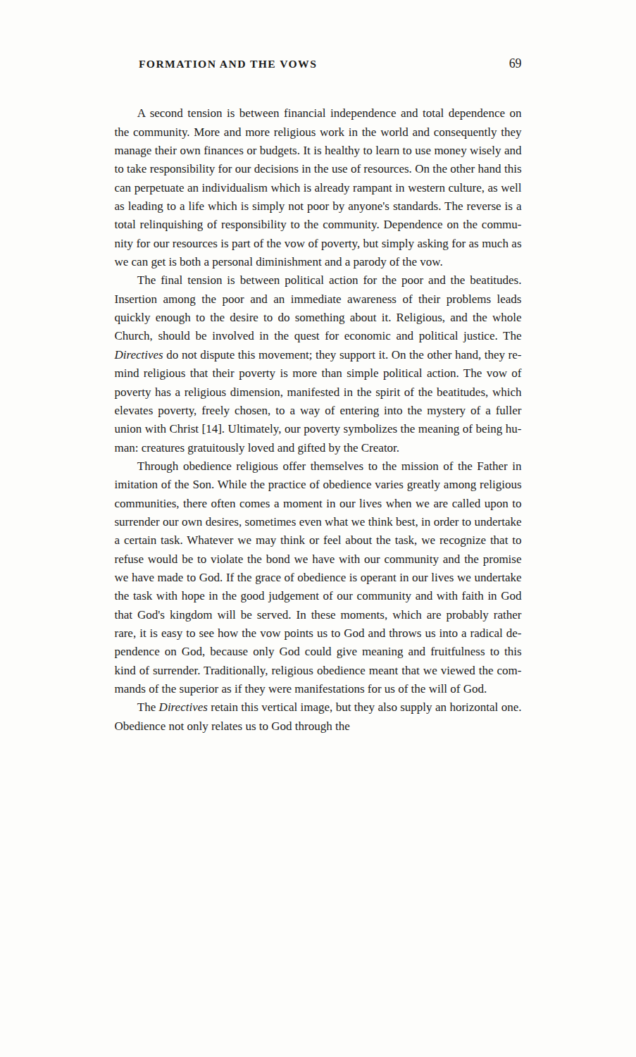Formation and the Vows
69
A second tension is between financial independence and total dependence on the community. More and more religious work in the world and consequently they manage their own finances or budgets. It is healthy to learn to use money wisely and to take responsibility for our decisions in the use of resources. On the other hand this can perpetuate an individualism which is already rampant in western culture, as well as leading to a life which is simply not poor by anyone's standards. The reverse is a total relinquishing of responsibility to the community. Dependence on the community for our resources is part of the vow of poverty, but simply asking for as much as we can get is both a personal diminishment and a parody of the vow.
The final tension is between political action for the poor and the beatitudes. Insertion among the poor and an immediate awareness of their problems leads quickly enough to the desire to do something about it. Religious, and the whole Church, should be involved in the quest for economic and political justice. The Directives do not dispute this movement; they support it. On the other hand, they remind religious that their poverty is more than simple political action. The vow of poverty has a religious dimension, manifested in the spirit of the beatitudes, which elevates poverty, freely chosen, to a way of entering into the mystery of a fuller union with Christ [14]. Ultimately, our poverty symbolizes the meaning of being human: creatures gratuitously loved and gifted by the Creator.
Through obedience religious offer themselves to the mission of the Father in imitation of the Son. While the practice of obedience varies greatly among religious communities, there often comes a moment in our lives when we are called upon to surrender our own desires, sometimes even what we think best, in order to undertake a certain task. Whatever we may think or feel about the task, we recognize that to refuse would be to violate the bond we have with our community and the promise we have made to God. If the grace of obedience is operant in our lives we undertake the task with hope in the good judgement of our community and with faith in God that God's kingdom will be served. In these moments, which are probably rather rare, it is easy to see how the vow points us to God and throws us into a radical dependence on God, because only God could give meaning and fruitfulness to this kind of surrender. Traditionally, religious obedience meant that we viewed the commands of the superior as if they were manifestations for us of the will of God.
The Directives retain this vertical image, but they also supply an horizontal one. Obedience not only relates us to God through the